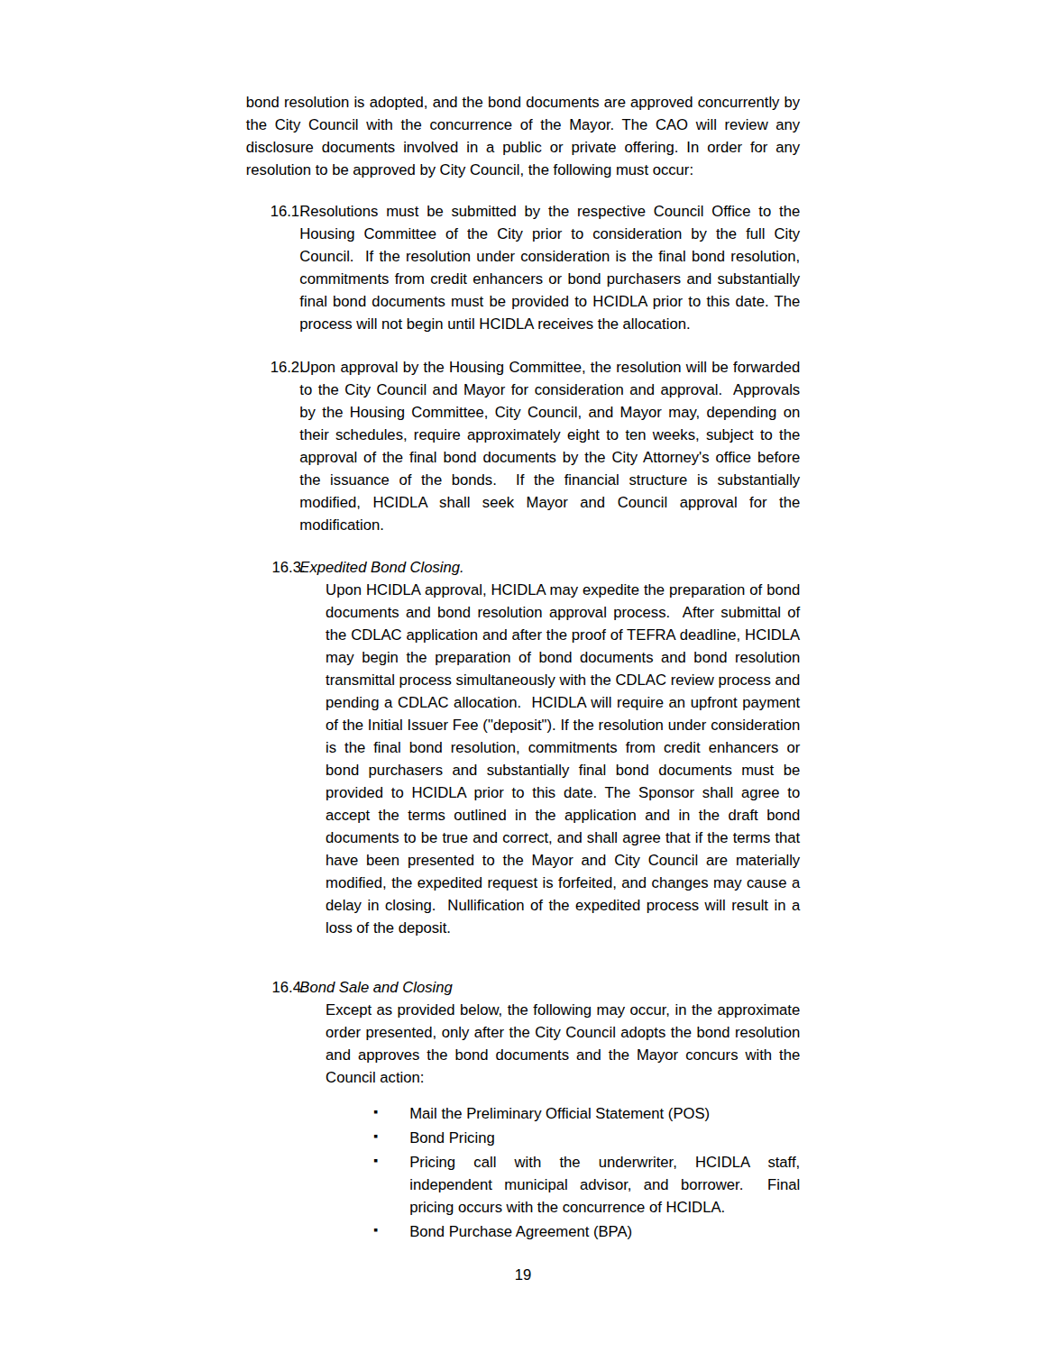bond resolution is adopted, and the bond documents are approved concurrently by the City Council with the concurrence of the Mayor. The CAO will review any disclosure documents involved in a public or private offering. In order for any resolution to be approved by City Council, the following must occur:
16.1.
Resolutions must be submitted by the respective Council Office to the Housing Committee of the City prior to consideration by the full City Council. If the resolution under consideration is the final bond resolution, commitments from credit enhancers or bond purchasers and substantially final bond documents must be provided to HCIDLA prior to this date. The process will not begin until HCIDLA receives the allocation.
16.2.
Upon approval by the Housing Committee, the resolution will be forwarded to the City Council and Mayor for consideration and approval. Approvals by the Housing Committee, City Council, and Mayor may, depending on their schedules, require approximately eight to ten weeks, subject to the approval of the final bond documents by the City Attorney's office before the issuance of the bonds. If the financial structure is substantially modified, HCIDLA shall seek Mayor and Council approval for the modification.
16.3.
Expedited Bond Closing.
Upon HCIDLA approval, HCIDLA may expedite the preparation of bond documents and bond resolution approval process. After submittal of the CDLAC application and after the proof of TEFRA deadline, HCIDLA may begin the preparation of bond documents and bond resolution transmittal process simultaneously with the CDLAC review process and pending a CDLAC allocation. HCIDLA will require an upfront payment of the Initial Issuer Fee ("deposit"). If the resolution under consideration is the final bond resolution, commitments from credit enhancers or bond purchasers and substantially final bond documents must be provided to HCIDLA prior to this date. The Sponsor shall agree to accept the terms outlined in the application and in the draft bond documents to be true and correct, and shall agree that if the terms that have been presented to the Mayor and City Council are materially modified, the expedited request is forfeited, and changes may cause a delay in closing. Nullification of the expedited process will result in a loss of the deposit.
16.4.
Bond Sale and Closing
Except as provided below, the following may occur, in the approximate order presented, only after the City Council adopts the bond resolution and approves the bond documents and the Mayor concurs with the Council action:
Mail the Preliminary Official Statement (POS)
Bond Pricing
Pricing call with the underwriter, HCIDLA staff, independent municipal advisor, and borrower. Final pricing occurs with the concurrence of HCIDLA.
Bond Purchase Agreement (BPA)
19